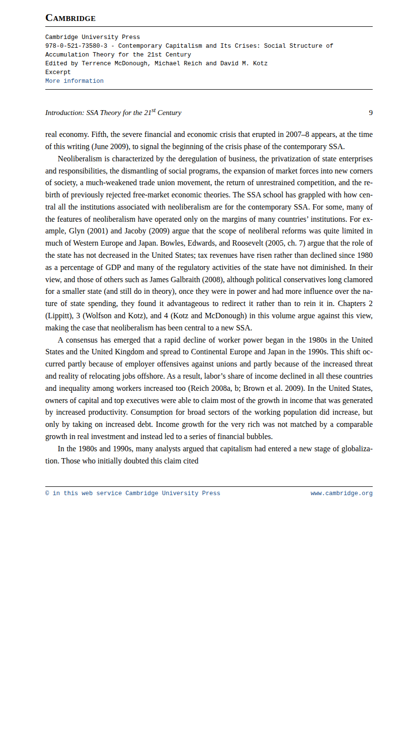Cambridge
Cambridge University Press
978-0-521-73580-3 - Contemporary Capitalism and Its Crises: Social Structure of
Accumulation Theory for the 21st Century
Edited by Terrence McDonough, Michael Reich and David M. Kotz
Excerpt
More information
Introduction: SSA Theory for the 21st Century 9
real economy. Fifth, the severe financial and economic crisis that erupted in 2007–8 appears, at the time of this writing (June 2009), to signal the beginning of the crisis phase of the contemporary SSA.
Neoliberalism is characterized by the deregulation of business, the privatization of state enterprises and responsibilities, the dismantling of social programs, the expansion of market forces into new corners of society, a much-weakened trade union movement, the return of unrestrained competition, and the rebirth of previously rejected free-market economic theories. The SSA school has grappled with how central all the institutions associated with neoliberalism are for the contemporary SSA. For some, many of the features of neoliberalism have operated only on the margins of many countries’ institutions. For example, Glyn (2001) and Jacoby (2009) argue that the scope of neoliberal reforms was quite limited in much of Western Europe and Japan. Bowles, Edwards, and Roosevelt (2005, ch. 7) argue that the role of the state has not decreased in the United States; tax revenues have risen rather than declined since 1980 as a percentage of GDP and many of the regulatory activities of the state have not diminished. In their view, and those of others such as James Galbraith (2008), although political conservatives long clamored for a smaller state (and still do in theory), once they were in power and had more influence over the nature of state spending, they found it advantageous to redirect it rather than to rein it in. Chapters 2 (Lippitt), 3 (Wolfson and Kotz), and 4 (Kotz and McDonough) in this volume argue against this view, making the case that neoliberalism has been central to a new SSA.
A consensus has emerged that a rapid decline of worker power began in the 1980s in the United States and the United Kingdom and spread to Continental Europe and Japan in the 1990s. This shift occurred partly because of employer offensives against unions and partly because of the increased threat and reality of relocating jobs offshore. As a result, labor’s share of income declined in all these countries and inequality among workers increased too (Reich 2008a, b; Brown et al. 2009). In the United States, owners of capital and top executives were able to claim most of the growth in income that was generated by increased productivity. Consumption for broad sectors of the working population did increase, but only by taking on increased debt. Income growth for the very rich was not matched by a comparable growth in real investment and instead led to a series of financial bubbles.
In the 1980s and 1990s, many analysts argued that capitalism had entered a new stage of globalization. Those who initially doubted this claim cited
© in this web service Cambridge University Press www.cambridge.org